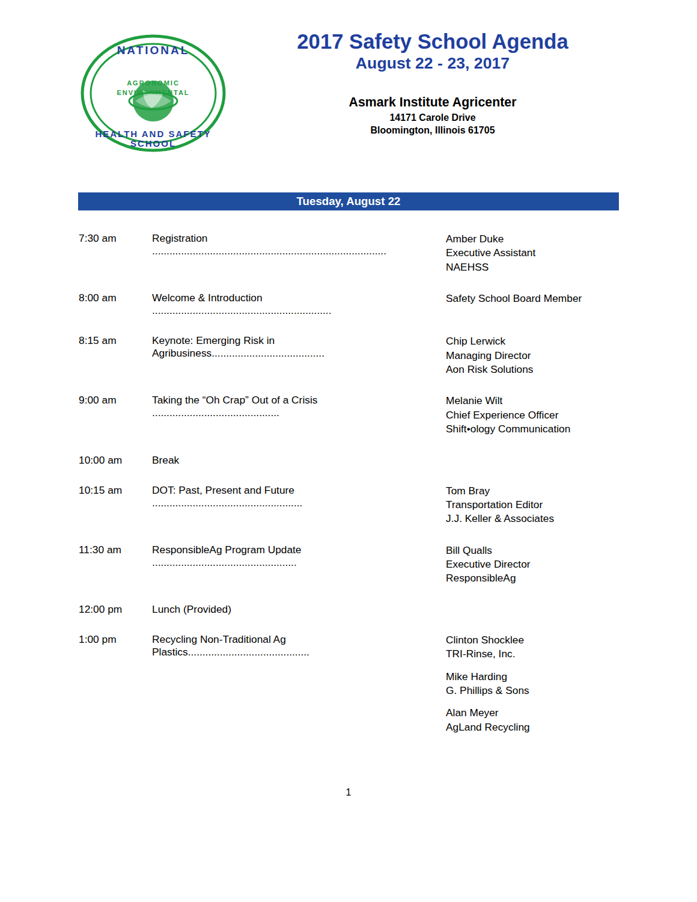NATIONAL AGRONOMIC ENVIRONMENTAL HEALTH AND SAFETY SCHOOL
2017 Safety School Agenda
August 22 - 23, 2017
Asmark Institute Agricenter
14171 Carole Drive
Bloomington, Illinois 61705
Tuesday, August 22
| 7:30 am | Registration ................................................................................. | Amber Duke Executive Assistant NAEHSS |
| 8:00 am | Welcome & Introduction .............................................................. | Safety School Board Member |
| 8:15 am | Keynote: Emerging Risk in Agribusiness ....................................... | Chip Lerwick Managing Director Aon Risk Solutions |
| 9:00 am | Taking the “Oh Crap” Out of a Crisis ............................................ | Melanie Wilt Chief Experience Officer Shift•ology Communication |
| 10:00 am | Break | |
| 10:15 am | DOT: Past, Present and Future .................................................... | Tom Bray Transportation Editor J.J. Keller & Associates |
| 11:30 am | ResponsibleAg Program Update .................................................. | Bill Qualls Executive Director ResponsibleAg |
| 12:00 pm | Lunch (Provided) | |
| 1:00 pm | Recycling Non-Traditional Ag Plastics .......................................... | Clinton Shocklee TRI-Rinse, Inc. Mike Harding G. Phillips & Sons Alan Meyer AgLand Recycling |
1